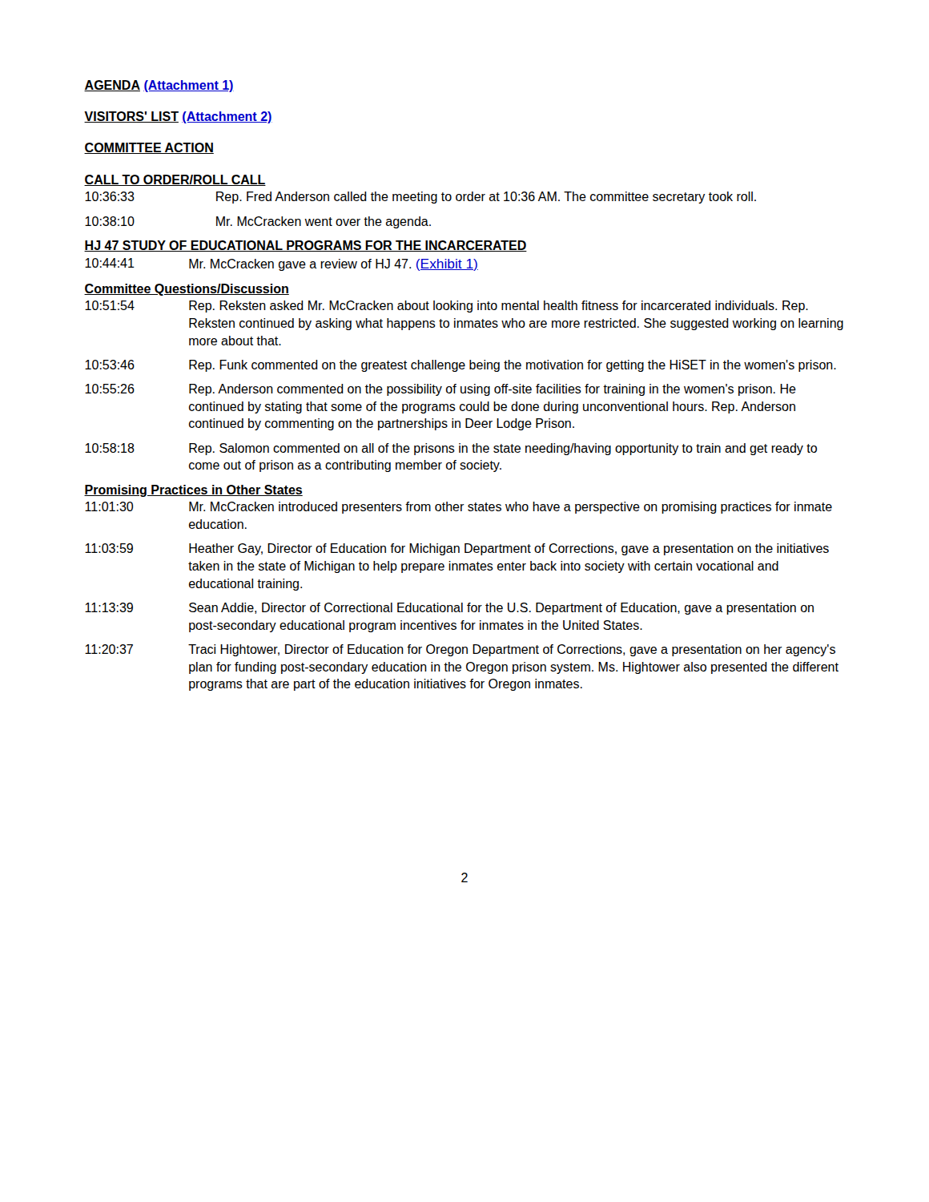AGENDA (Attachment 1)
VISITORS' LIST (Attachment 2)
COMMITTEE ACTION
CALL TO ORDER/ROLL CALL
| 10:36:33 | Rep. Fred Anderson called the meeting to order at 10:36 AM. The committee secretary took roll. |
| 10:38:10 | Mr. McCracken went over the agenda. |
HJ 47 STUDY OF EDUCATIONAL PROGRAMS FOR THE INCARCERATED
| 10:44:41 | Mr. McCracken gave a review of HJ 47. (Exhibit 1) |
Committee Questions/Discussion
| 10:51:54 | Rep. Reksten asked Mr. McCracken about looking into mental health fitness for incarcerated individuals. Rep. Reksten continued by asking what happens to inmates who are more restricted. She suggested working on learning more about that. |
| 10:53:46 | Rep. Funk commented on the greatest challenge being the motivation for getting the HiSET in the women's prison. |
| 10:55:26 | Rep. Anderson commented on the possibility of using off-site facilities for training in the women's prison. He continued by stating that some of the programs could be done during unconventional hours. Rep. Anderson continued by commenting on the partnerships in Deer Lodge Prison. |
| 10:58:18 | Rep. Salomon commented on all of the prisons in the state needing/having opportunity to train and get ready to come out of prison as a contributing member of society. |
Promising Practices in Other States
| 11:01:30 | Mr. McCracken introduced presenters from other states who have a perspective on promising practices for inmate education. |
| 11:03:59 | Heather Gay, Director of Education for Michigan Department of Corrections, gave a presentation on the initiatives taken in the state of Michigan to help prepare inmates enter back into society with certain vocational and educational training. |
| 11:13:39 | Sean Addie, Director of Correctional Educational for the U.S. Department of Education, gave a presentation on post-secondary educational program incentives for inmates in the United States. |
| 11:20:37 | Traci Hightower, Director of Education for Oregon Department of Corrections, gave a presentation on her agency's plan for funding post-secondary education in the Oregon prison system. Ms. Hightower also presented the different programs that are part of the education initiatives for Oregon inmates. |
2